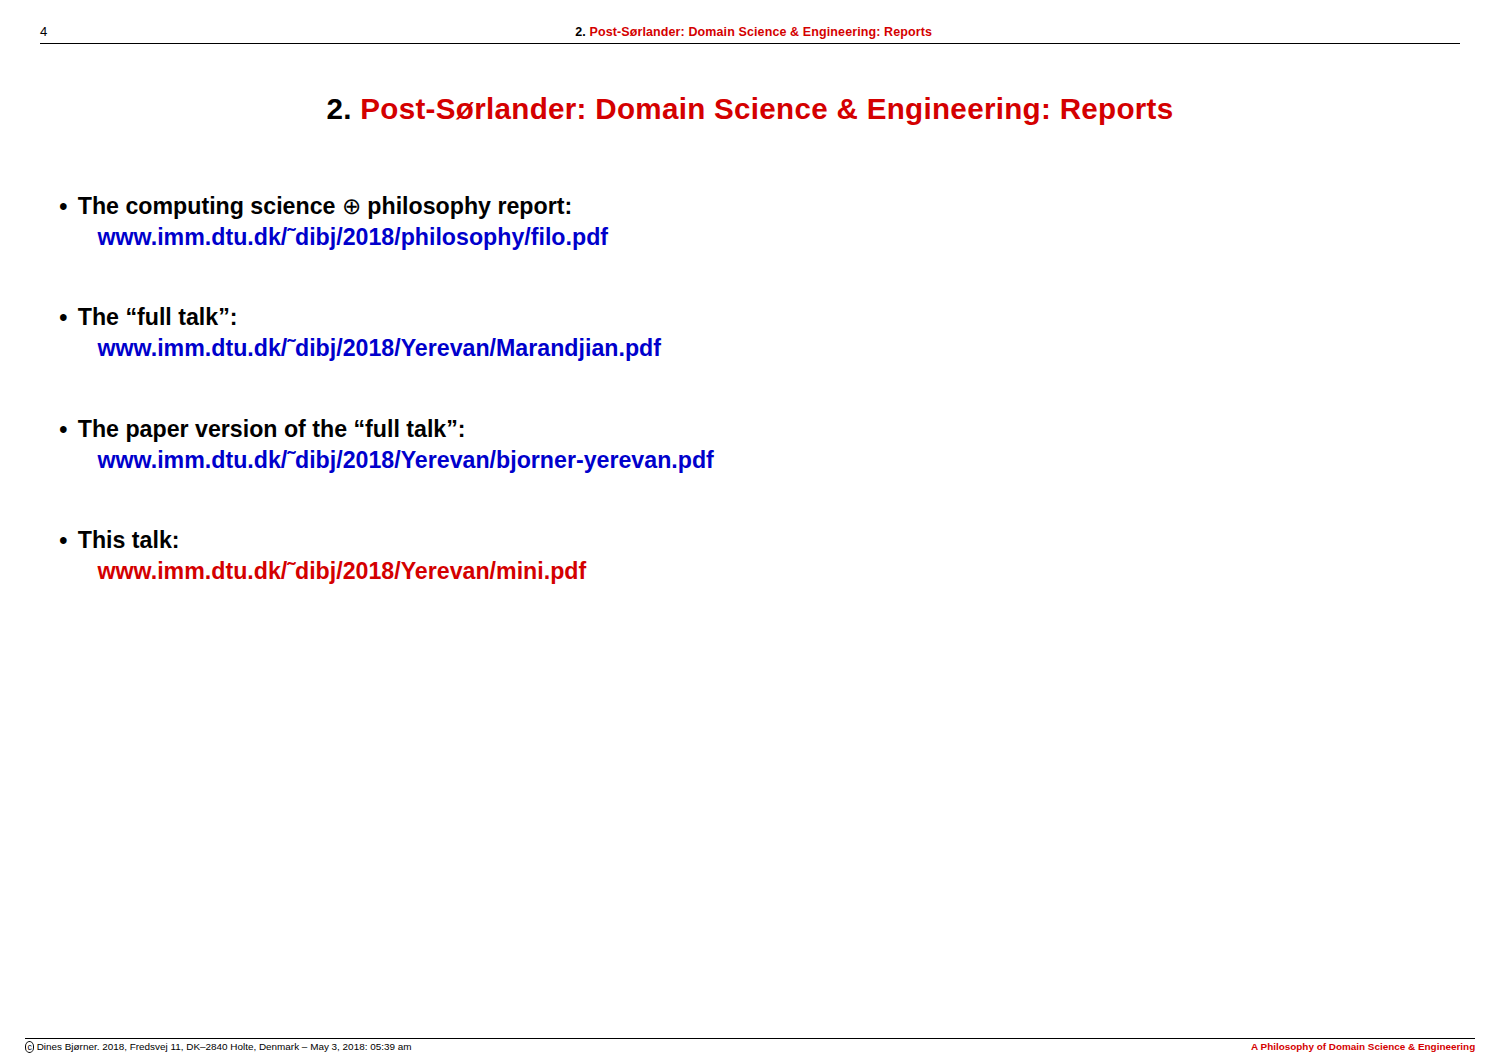4 2. Post-Sørlander: Domain Science & Engineering: Reports
2. Post-Sørlander: Domain Science & Engineering: Reports
The computing science ⊕ philosophy report: www.imm.dtu.dk/˜dibj/2018/philosophy/filo.pdf
The “full talk”: www.imm.dtu.dk/˜dibj/2018/Yerevan/Marandjian.pdf
The paper version of the “full talk”: www.imm.dtu.dk/˜dibj/2018/Yerevan/bjorner-yerevan.pdf
This talk: www.imm.dtu.dk/˜dibj/2018/Yerevan/mini.pdf
c Dines Bjørner. 2018, Fredsvej 11, DK–2840 Holte, Denmark – May 3, 2018: 05:39 am A Philosophy of Domain Science & Engineering